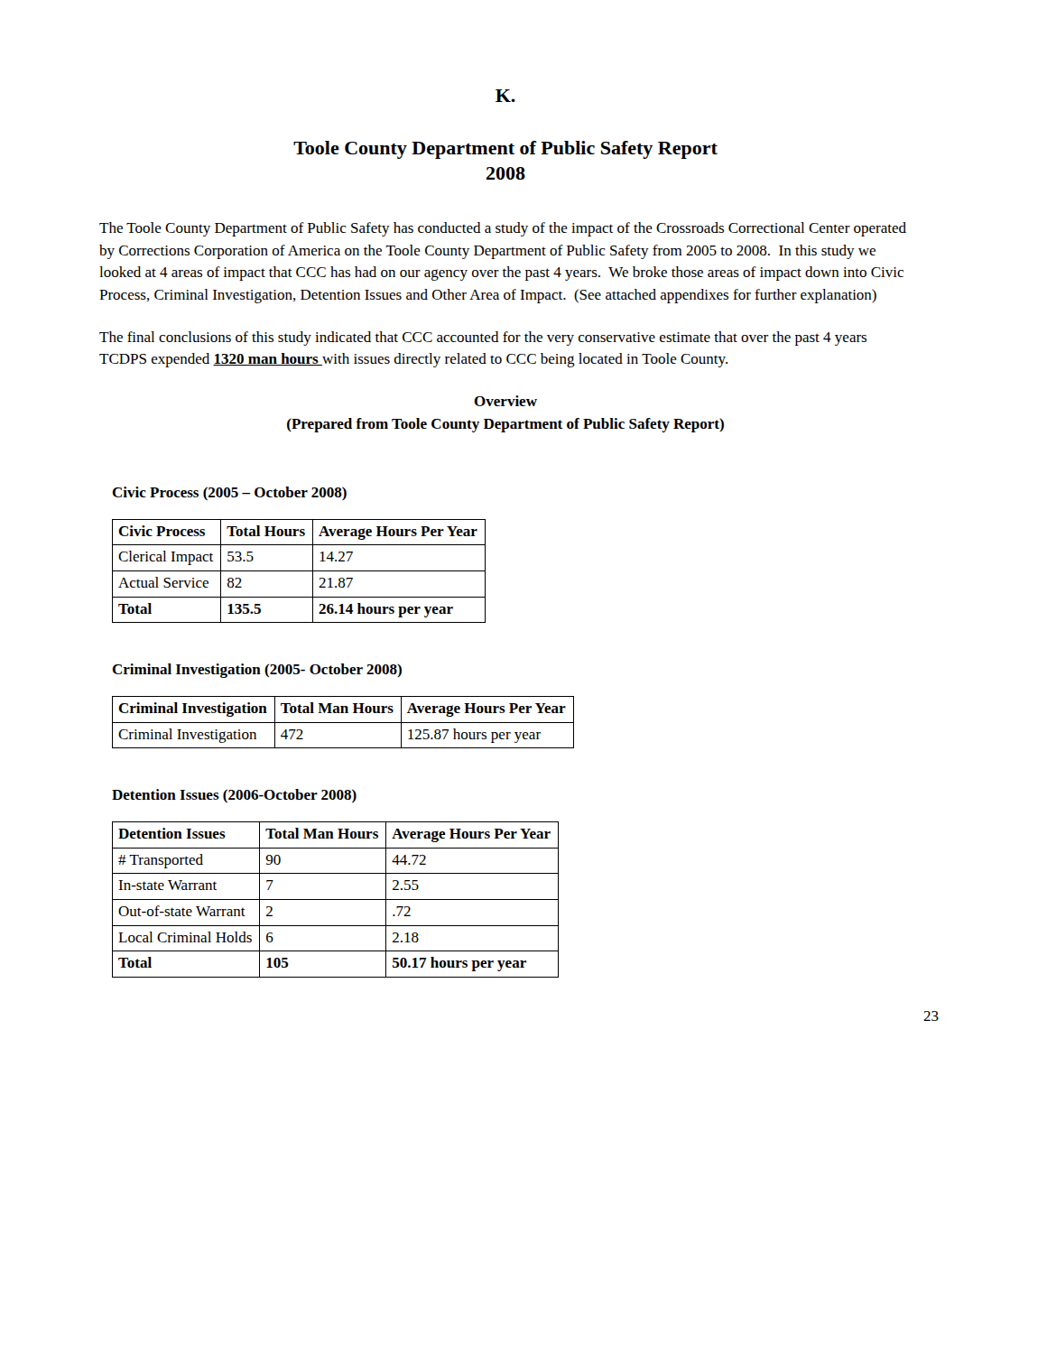K.
Toole County Department of Public Safety Report
2008
The Toole County Department of Public Safety has conducted a study of the impact of the Crossroads Correctional Center operated by Corrections Corporation of America on the Toole County Department of Public Safety from 2005 to 2008. In this study we looked at 4 areas of impact that CCC has had on our agency over the past 4 years. We broke those areas of impact down into Civic Process, Criminal Investigation, Detention Issues and Other Area of Impact. (See attached appendixes for further explanation)
The final conclusions of this study indicated that CCC accounted for the very conservative estimate that over the past 4 years TCDPS expended 1320 man hours with issues directly related to CCC being located in Toole County.
Overview
(Prepared from Toole County Department of Public Safety Report)
Civic Process (2005 – October 2008)
| Civic Process | Total Hours | Average Hours Per Year |
| --- | --- | --- |
| Clerical Impact | 53.5 | 14.27 |
| Actual Service | 82 | 21.87 |
| Total | 135.5 | 26.14 hours per year |
Criminal Investigation (2005- October 2008)
| Criminal Investigation | Total Man Hours | Average Hours Per Year |
| --- | --- | --- |
| Criminal Investigation | 472 | 125.87 hours per year |
Detention Issues (2006-October 2008)
| Detention Issues | Total Man Hours | Average Hours Per Year |
| --- | --- | --- |
| # Transported | 90 | 44.72 |
| In-state Warrant | 7 | 2.55 |
| Out-of-state Warrant | 2 | .72 |
| Local Criminal Holds | 6 | 2.18 |
| Total | 105 | 50.17 hours per year |
23